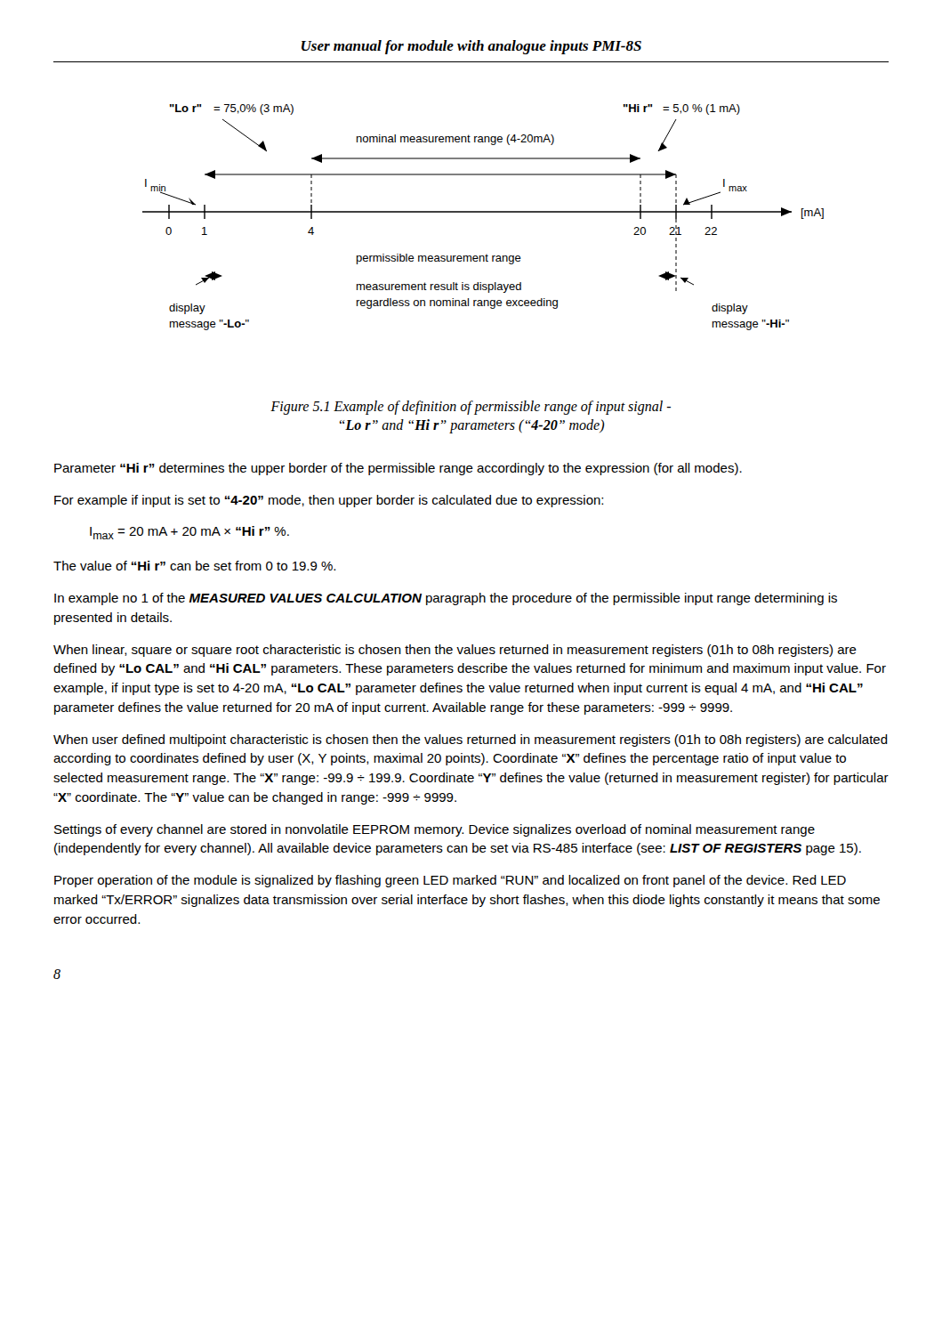User manual for module with analogue inputs PMI-8S
0 1 4 20 21 22 [mA] I min I max "Lo r" = 75,0% (3 mA) "Hi r" = 5,0 % (1 mA) nominal measurement range (4-20mA) permissible measurement range measurement result is displayed regardless on nominal range exceeding display message "-Lo-" display message "-Hi-"
Figure 5.1 Example of definition of permissible range of input signal -
“Lo r” and “Hi r” parameters (“4-20” mode)
Parameter “Hi r” determines the upper border of the permissible range accordingly to the expression (for all modes).
For example if input is set to “4-20” mode, then upper border is calculated due to expression:
Imax = 20 mA + 20 mA × “Hi r” %.
The value of “Hi r” can be set from 0 to 19.9 %.
In example no 1 of the MEASURED VALUES CALCULATION paragraph the procedure of the permissible input range determining is presented in details.
When linear, square or square root characteristic is chosen then the values returned in measurement registers (01h to 08h registers) are defined by “Lo CAL” and “Hi CAL” parameters. These parameters describe the values returned for minimum and maximum input value. For example, if input type is set to 4-20 mA, “Lo CAL” parameter defines the value returned when input current is equal 4 mA, and “Hi CAL” parameter defines the value returned for 20 mA of input current. Available range for these parameters: -999 ÷ 9999.
When user defined multipoint characteristic is chosen then the values returned in measurement registers (01h to 08h registers) are calculated according to coordinates defined by user (X, Y points, maximal 20 points). Coordinate “X” defines the percentage ratio of input value to selected measurement range. The “X” range: -99.9 ÷ 199.9. Coordinate “Y” defines the value (returned in measurement register) for particular “X” coordinate. The “Y” value can be changed in range: -999 ÷ 9999.
Settings of every channel are stored in nonvolatile EEPROM memory. Device signalizes overload of nominal measurement range (independently for every channel). All available device parameters can be set via RS-485 interface (see: LIST OF REGISTERS page 15).
Proper operation of the module is signalized by flashing green LED marked “RUN” and localized on front panel of the device. Red LED marked “Tx/ERROR” signalizes data transmission over serial interface by short flashes, when this diode lights constantly it means that some error occurred.
8